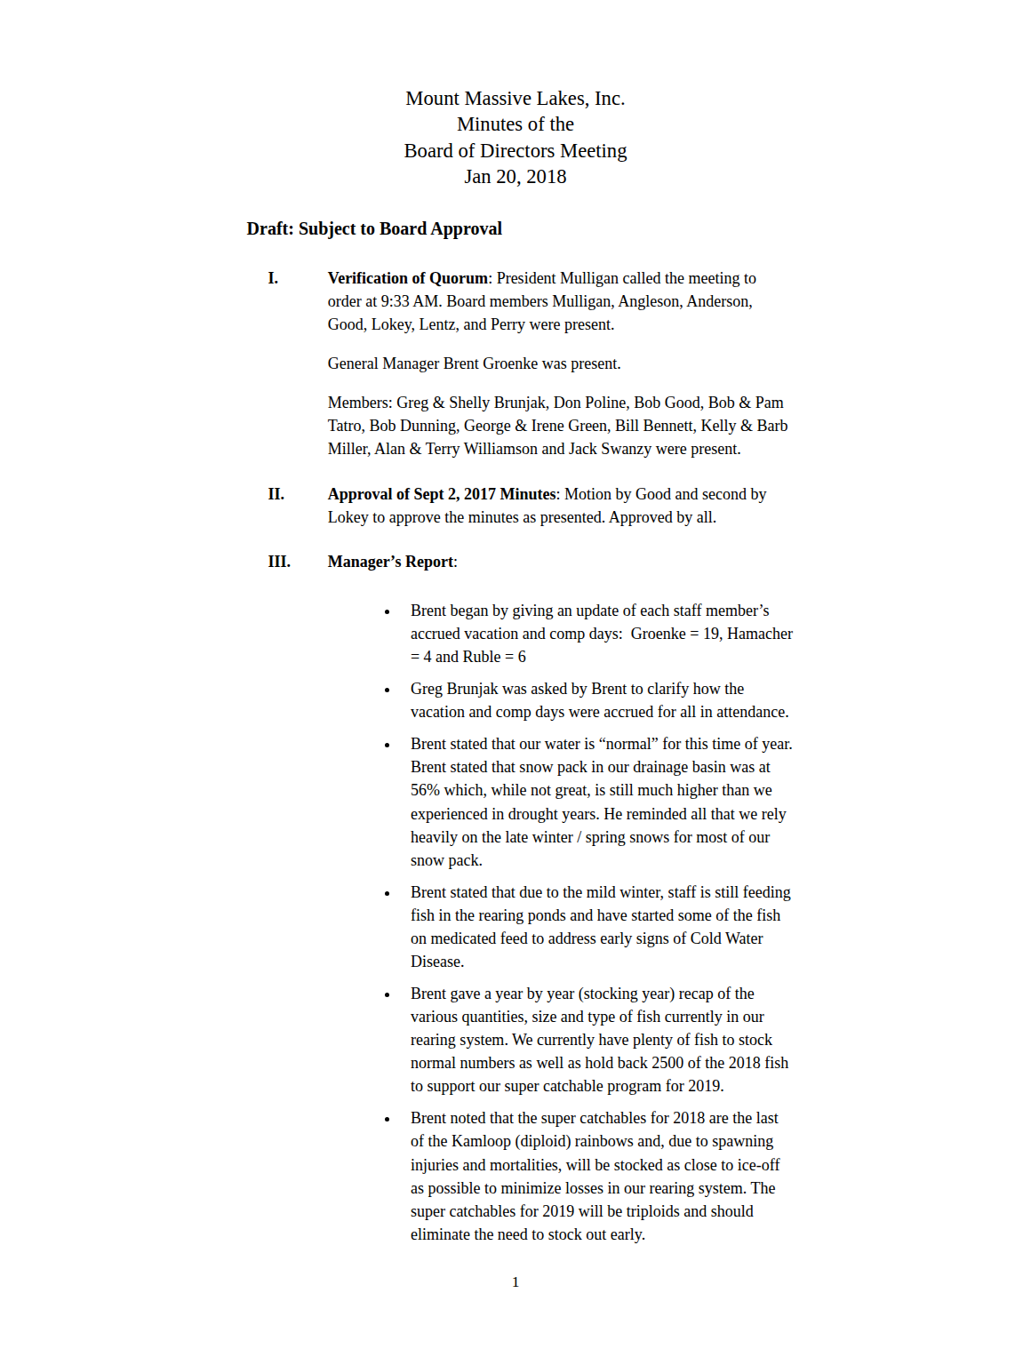Mount Massive Lakes, Inc.
Minutes of the
Board of Directors Meeting
Jan 20, 2018
Draft: Subject to Board Approval
I.
Verification of Quorum: President Mulligan called the meeting to order at 9:33 AM. Board members Mulligan, Angleson, Anderson, Good, Lokey, Lentz, and Perry were present.
General Manager Brent Groenke was present.
Members: Greg & Shelly Brunjak, Don Poline, Bob Good, Bob & Pam Tatro, Bob Dunning, George & Irene Green, Bill Bennett, Kelly & Barb Miller, Alan & Terry Williamson and Jack Swanzy were present.
II.
Approval of Sept 2, 2017 Minutes: Motion by Good and second by Lokey to approve the minutes as presented. Approved by all.
III.
Manager’s Report:
Brent began by giving an update of each staff member’s accrued vacation and comp days: Groenke = 19, Hamacher = 4 and Ruble = 6
Greg Brunjak was asked by Brent to clarify how the vacation and comp days were accrued for all in attendance.
Brent stated that our water is “normal” for this time of year. Brent stated that snow pack in our drainage basin was at 56% which, while not great, is still much higher than we experienced in drought years. He reminded all that we rely heavily on the late winter / spring snows for most of our snow pack.
Brent stated that due to the mild winter, staff is still feeding fish in the rearing ponds and have started some of the fish on medicated feed to address early signs of Cold Water Disease.
Brent gave a year by year (stocking year) recap of the various quantities, size and type of fish currently in our rearing system. We currently have plenty of fish to stock normal numbers as well as hold back 2500 of the 2018 fish to support our super catchable program for 2019.
Brent noted that the super catchables for 2018 are the last of the Kamloop (diploid) rainbows and, due to spawning injuries and mortalities, will be stocked as close to ice-off as possible to minimize losses in our rearing system. The super catchables for 2019 will be triploids and should eliminate the need to stock out early.
1